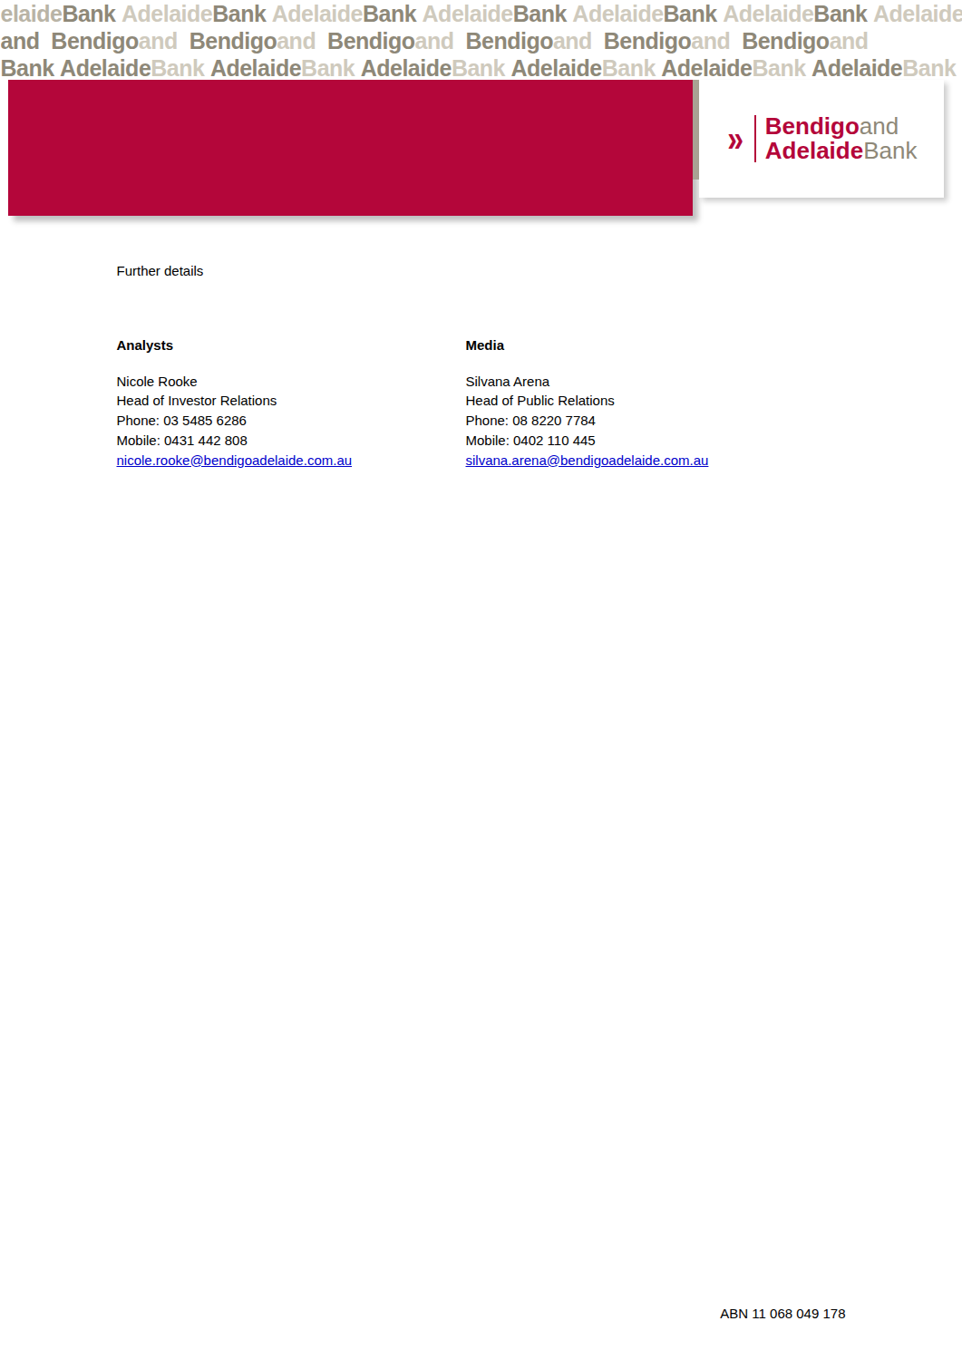elaide Bank Adelaide Bank Adelaide Bank Adelaide Bank Adelaide Bank Adelaide Bank Adelaide
and Bendigo and Bendigo and Bendigo and Bendigo and Bendigo and Bendigo and
Bank Adelaide Bank Adelaide Bank Adelaide Bank Adelaide Bank Adelaide Bank Adelaide Bank
»
Bendigo and
Adelaide Bank
Further details
| Analysts Nicole Rooke Head of Investor Relations Phone: 03 5485 6286 Mobile: 0431 442 808 nicole.rooke@bendigoadelaide.com.au | Media Silvana Arena Head of Public Relations Phone: 08 8220 7784 Mobile: 0402 110 445 silvana.arena@bendigoadelaide.com.au |
ABN 11 068 049 178